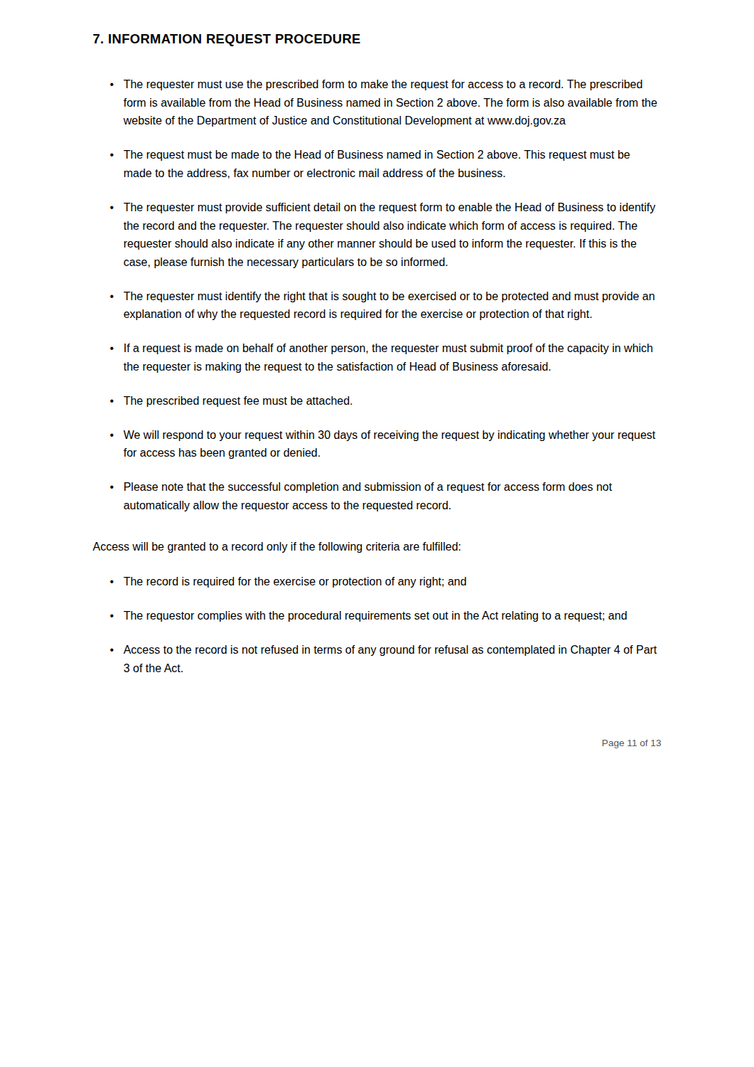7. INFORMATION REQUEST PROCEDURE
The requester must use the prescribed form to make the request for access to a record. The prescribed form is available from the Head of Business named in Section 2 above. The form is also available from the website of the Department of Justice and Constitutional Development at www.doj.gov.za
The request must be made to the Head of Business named in Section 2 above. This request must be made to the address, fax number or electronic mail address of the business.
The requester must provide sufficient detail on the request form to enable the Head of Business to identify the record and the requester. The requester should also indicate which form of access is required. The requester should also indicate if any other manner should be used to inform the requester. If this is the case, please furnish the necessary particulars to be so informed.
The requester must identify the right that is sought to be exercised or to be protected and must provide an explanation of why the requested record is required for the exercise or protection of that right.
If a request is made on behalf of another person, the requester must submit proof of the capacity in which the requester is making the request to the satisfaction of Head of Business aforesaid.
The prescribed request fee must be attached.
We will respond to your request within 30 days of receiving the request by indicating whether your request for access has been granted or denied.
Please note that the successful completion and submission of a request for access form does not automatically allow the requestor access to the requested record.
Access will be granted to a record only if the following criteria are fulfilled:
The record is required for the exercise or protection of any right; and
The requestor complies with the procedural requirements set out in the Act relating to a request; and
Access to the record is not refused in terms of any ground for refusal as contemplated in Chapter 4 of Part 3 of the Act.
Page 11 of 13